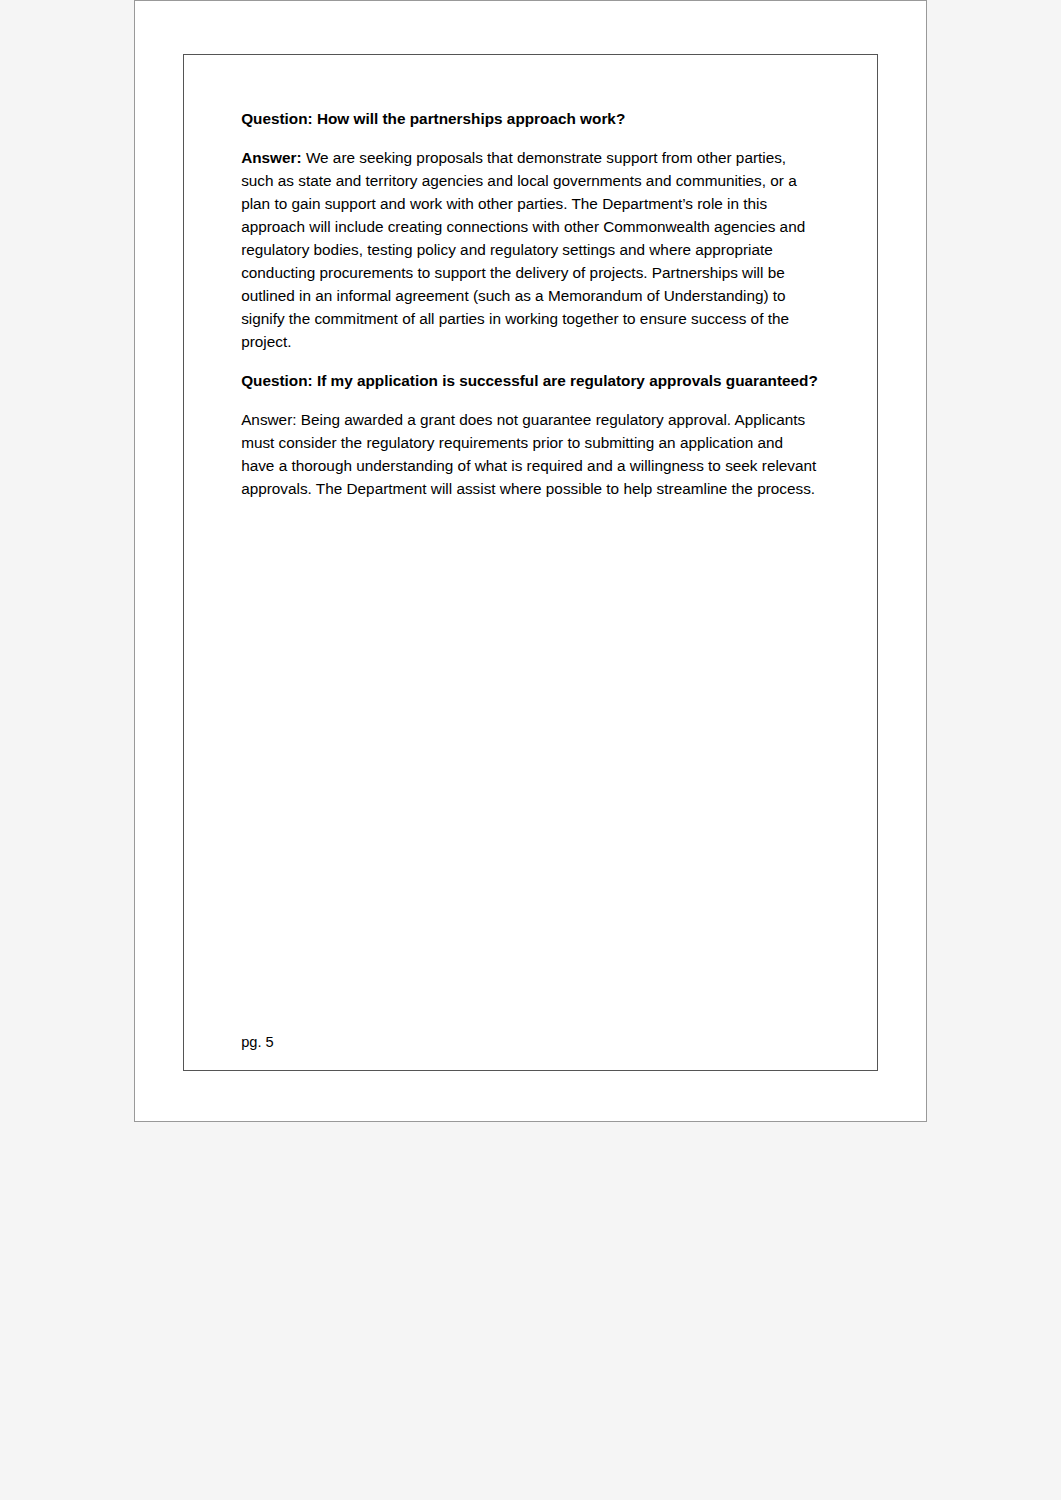Question: How will the partnerships approach work?
Answer: We are seeking proposals that demonstrate support from other parties, such as state and territory agencies and local governments and communities, or a plan to gain support and work with other parties. The Department’s role in this approach will include creating connections with other Commonwealth agencies and regulatory bodies, testing policy and regulatory settings and where appropriate conducting procurements to support the delivery of projects. Partnerships will be outlined in an informal agreement (such as a Memorandum of Understanding) to signify the commitment of all parties in working together to ensure success of the project.
Question: If my application is successful are regulatory approvals guaranteed?
Answer: Being awarded a grant does not guarantee regulatory approval. Applicants must consider the regulatory requirements prior to submitting an application and have a thorough understanding of what is required and a willingness to seek relevant approvals. The Department will assist where possible to help streamline the process.
pg. 5